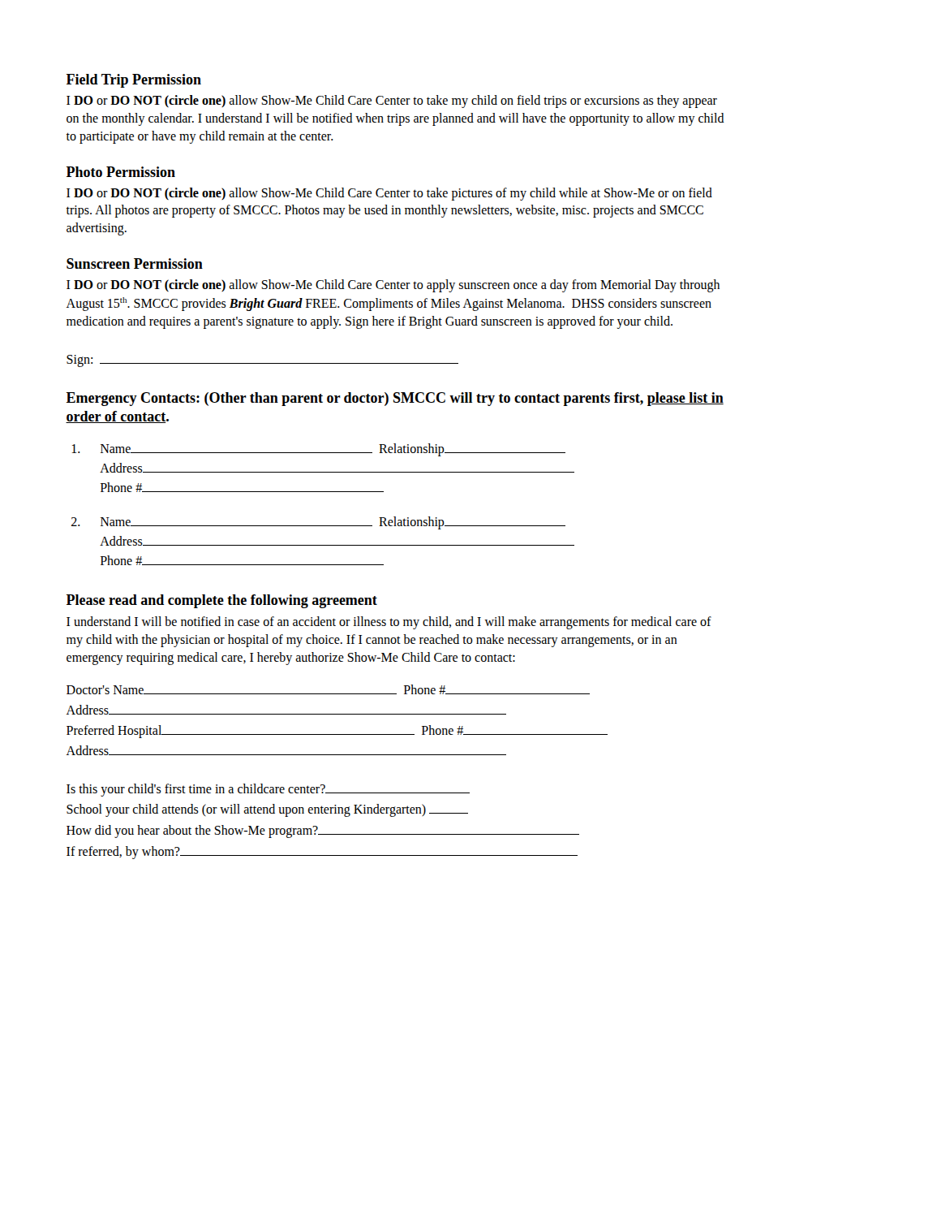Field Trip Permission
I DO or DO NOT (circle one) allow Show-Me Child Care Center to take my child on field trips or excursions as they appear on the monthly calendar. I understand I will be notified when trips are planned and will have the opportunity to allow my child to participate or have my child remain at the center.
Photo Permission
I DO or DO NOT (circle one) allow Show-Me Child Care Center to take pictures of my child while at Show-Me or on field trips. All photos are property of SMCCC. Photos may be used in monthly newsletters, website, misc. projects and SMCCC advertising.
Sunscreen Permission
I DO or DO NOT (circle one) allow Show-Me Child Care Center to apply sunscreen once a day from Memorial Day through August 15th. SMCCC provides Bright Guard FREE. Compliments of Miles Against Melanoma. DHSS considers sunscreen medication and requires a parent's signature to apply. Sign here if Bright Guard sunscreen is approved for your child.
Sign:
Emergency Contacts: (Other than parent or doctor) SMCCC will try to contact parents first, please list in order of contact.
Name Relationship
Address
Phone #
Name Relationship
Address
Phone #
Please read and complete the following agreement
I understand I will be notified in case of an accident or illness to my child, and I will make arrangements for medical care of my child with the physician or hospital of my choice. If I cannot be reached to make necessary arrangements, or in an emergency requiring medical care, I hereby authorize Show-Me Child Care to contact:
Doctor's Name Phone #
Address
Preferred Hospital Phone #
Address
Is this your child's first time in a childcare center?
School your child attends (or will attend upon entering Kindergarten)
How did you hear about the Show-Me program?
If referred, by whom?